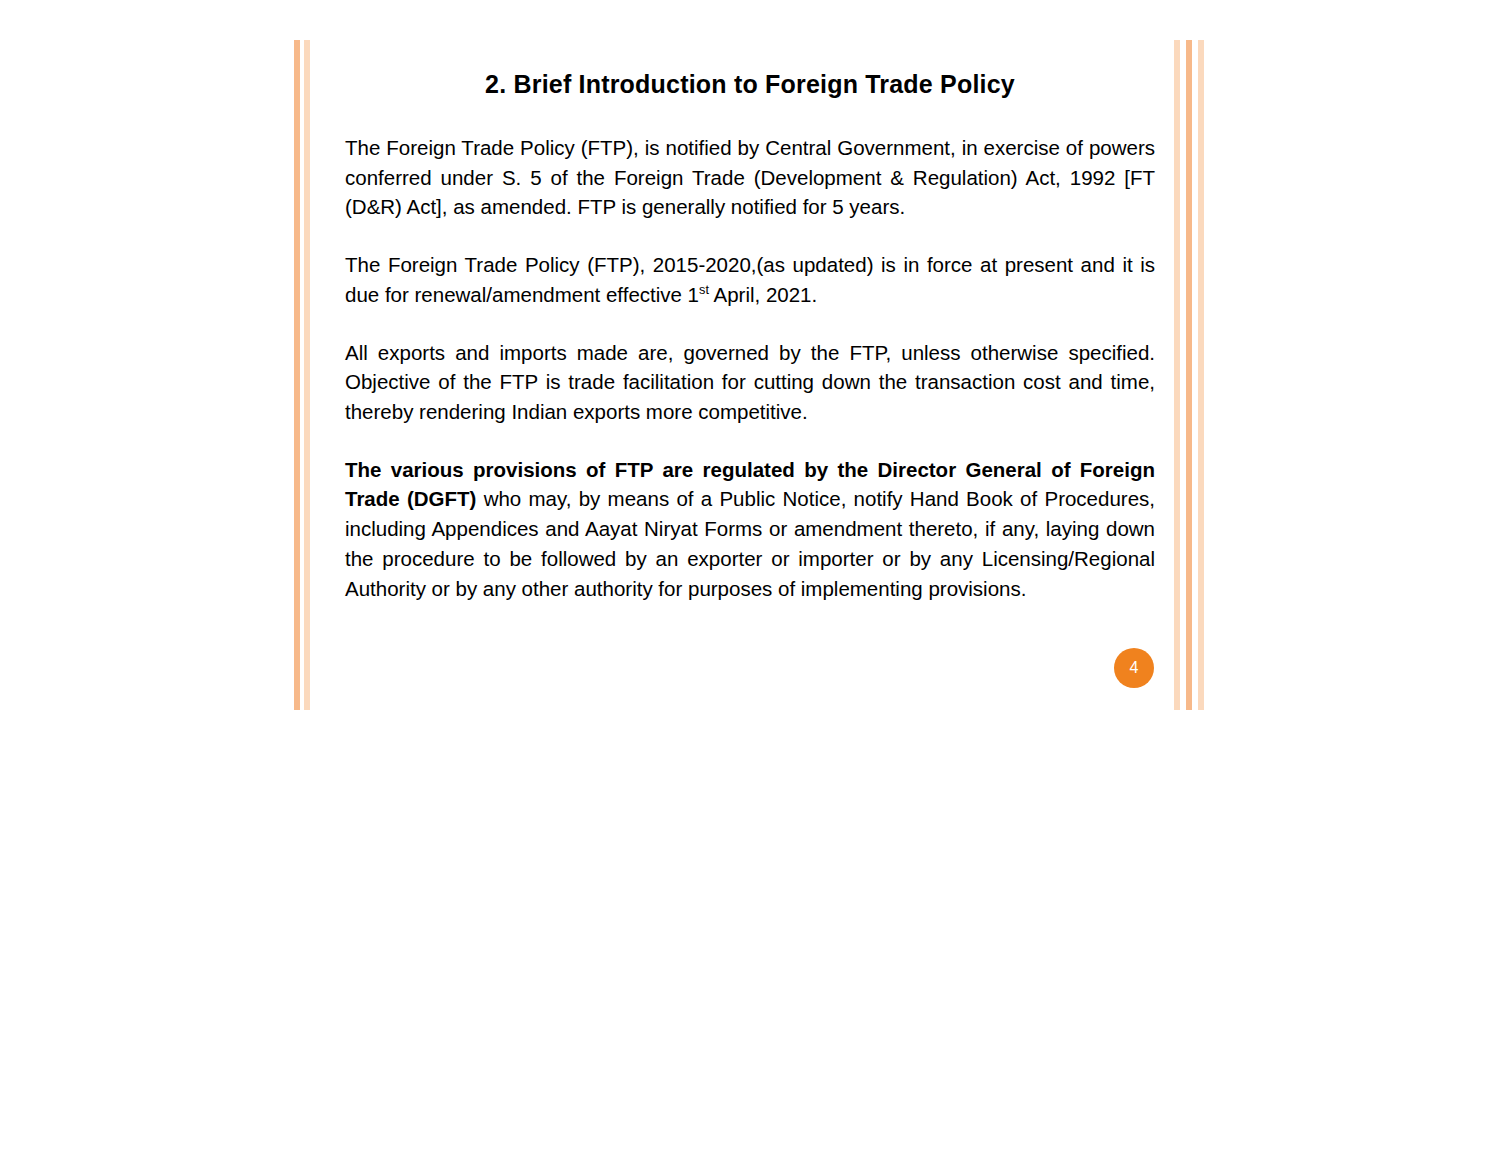2. Brief Introduction to Foreign Trade Policy
The Foreign Trade Policy (FTP), is notified by Central Government, in exercise of powers conferred under S. 5 of the Foreign Trade (Development & Regulation) Act, 1992 [FT (D&R) Act], as amended. FTP is generally notified for 5 years.
The Foreign Trade Policy (FTP), 2015-2020,(as updated) is in force at present and it is due for renewal/amendment effective 1st April, 2021.
All exports and imports made are, governed by the FTP, unless otherwise specified. Objective of the FTP is trade facilitation for cutting down the transaction cost and time, thereby rendering Indian exports more competitive.
The various provisions of FTP are regulated by the Director General of Foreign Trade (DGFT) who may, by means of a Public Notice, notify Hand Book of Procedures, including Appendices and Aayat Niryat Forms or amendment thereto, if any, laying down the procedure to be followed by an exporter or importer or by any Licensing/Regional Authority or by any other authority for purposes of implementing provisions.
4